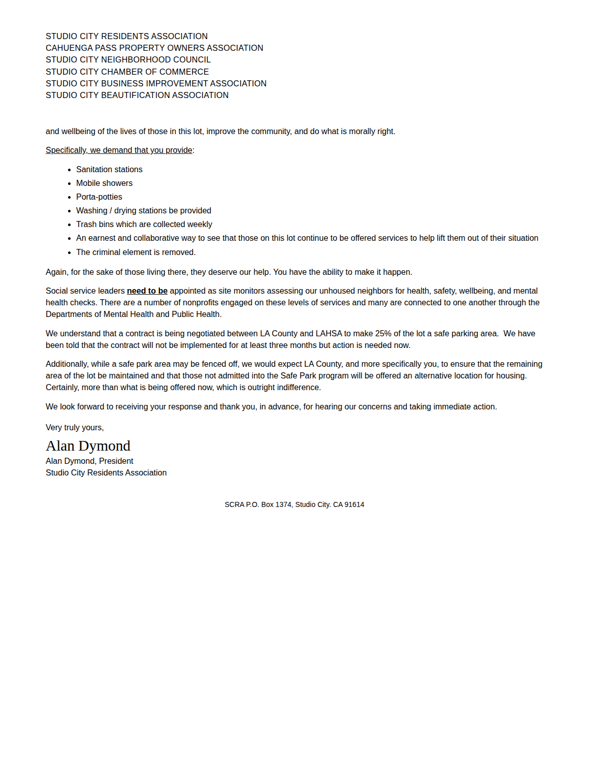STUDIO CITY RESIDENTS ASSOCIATION
CAHUENGA PASS PROPERTY OWNERS ASSOCIATION
STUDIO CITY NEIGHBORHOOD COUNCIL
STUDIO CITY CHAMBER OF COMMERCE
STUDIO CITY BUSINESS IMPROVEMENT ASSOCIATION
STUDIO CITY BEAUTIFICATION ASSOCIATION
and wellbeing of the lives of those in this lot, improve the community, and do what is morally right.
Specifically, we demand that you provide:
Sanitation stations
Mobile showers
Porta-potties
Washing / drying stations be provided
Trash bins which are collected weekly
An earnest and collaborative way to see that those on this lot continue to be offered services to help lift them out of their situation
The criminal element is removed.
Again, for the sake of those living there, they deserve our help. You have the ability to make it happen.
Social service leaders need to be appointed as site monitors assessing our unhoused neighbors for health, safety, wellbeing, and mental health checks. There are a number of nonprofits engaged on these levels of services and many are connected to one another through the Departments of Mental Health and Public Health.
We understand that a contract is being negotiated between LA County and LAHSA to make 25% of the lot a safe parking area. We have been told that the contract will not be implemented for at least three months but action is needed now.
Additionally, while a safe park area may be fenced off, we would expect LA County, and more specifically you, to ensure that the remaining area of the lot be maintained and that those not admitted into the Safe Park program will be offered an alternative location for housing. Certainly, more than what is being offered now, which is outright indifference.
We look forward to receiving your response and thank you, in advance, for hearing our concerns and taking immediate action.
Very truly yours,
Alan Dymond
Alan Dymond, President
Studio City Residents Association
SCRA P.O. Box 1374, Studio City. CA 91614